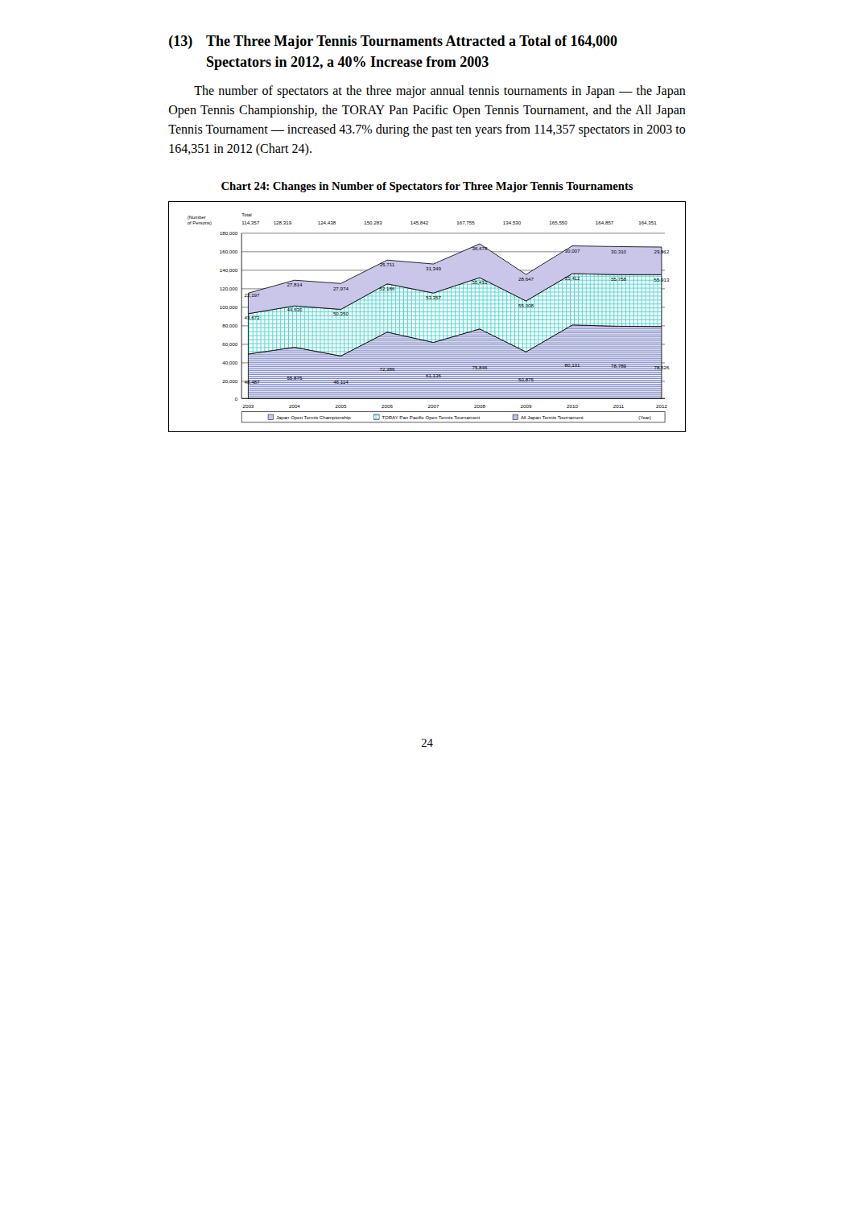(13) The Three Major Tennis Tournaments Attracted a Total of 164,000 Spectators in 2012, a 40% Increase from 2003
The number of spectators at the three major annual tennis tournaments in Japan — the Japan Open Tennis Championship, the TORAY Pan Pacific Open Tennis Tournament, and the All Japan Tennis Tournament — increased 43.7% during the past ten years from 114,357 spectators in 2003 to 164,351 in 2012 (Chart 24).
Chart 24: Changes in Number of Spectators for Three Major Tennis Tournaments
(Number of Persons) Total 114,357 128,319 124,438 150,283 145,842 167,755 134,530 165,550 164,857 164,351 180,000 160,000 140,000 120,000 100,000 80,000 60,000 40,000 20,000 0 22,197 27,814 27,974 25,711 31,349 36,478 28,647 30,007 30,310 29,912 43,673 44,630 50,350 52,186 53,357 55,431 55,008 55,412 55,758 55,913 48,487 55,875 46,114 72,386 61,136 75,846 50,875 80,131 78,789 78,526 2003 2004 2005 2006 2007 2008 2009 2010 2011 2012 Japan Open Tennis Championship TORAY Pan Pacific Open Tennis Tournament All Japan Tennis Tournament (Year)
24